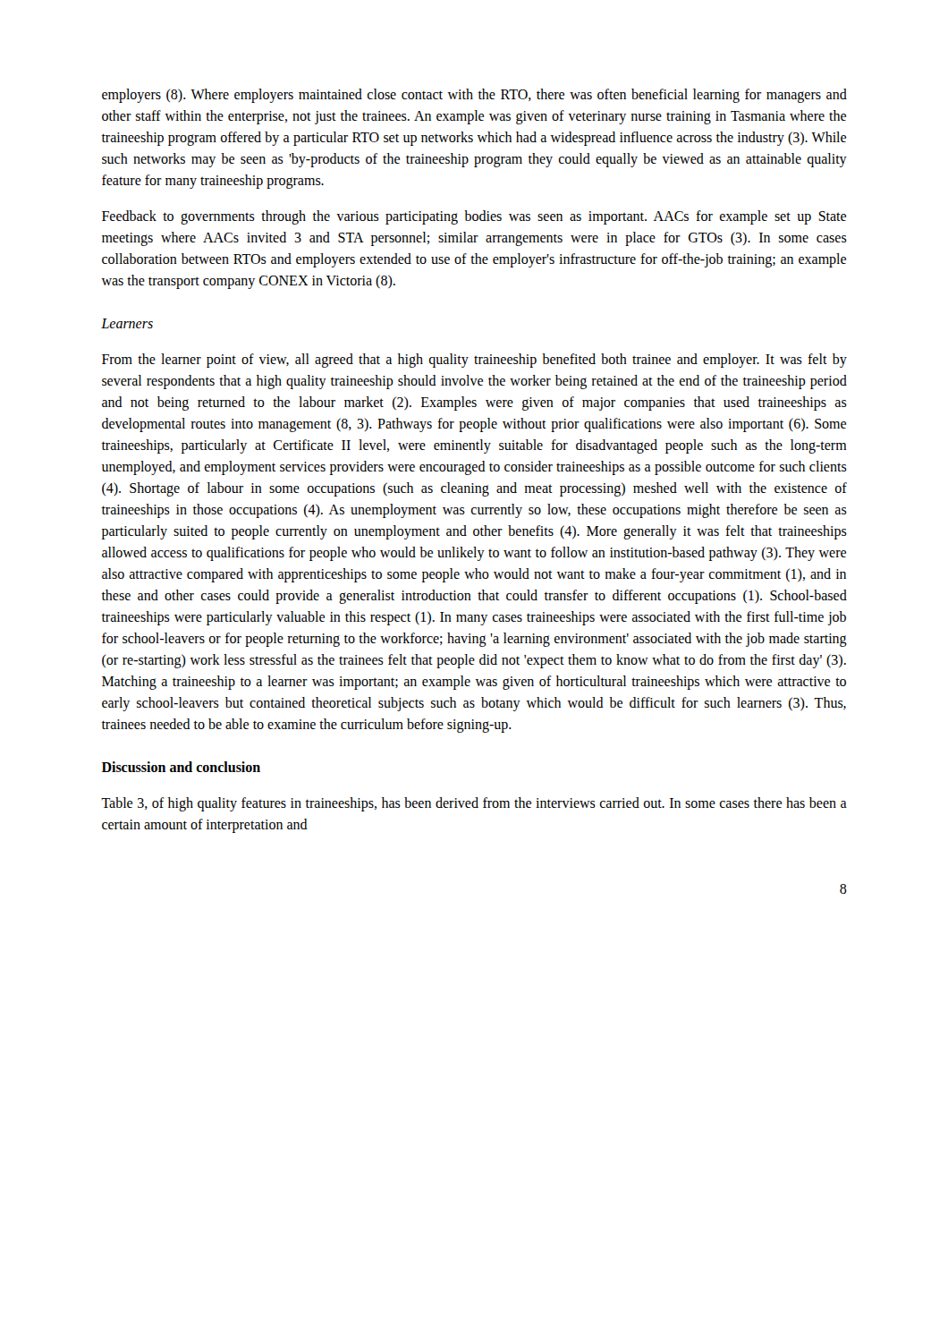employers (8). Where employers maintained close contact with the RTO, there was often beneficial learning for managers and other staff within the enterprise, not just the trainees. An example was given of veterinary nurse training in Tasmania where the traineeship program offered by a particular RTO set up networks which had a widespread influence across the industry (3). While such networks may be seen as 'by-products of the traineeship program they could equally be viewed as an attainable quality feature for many traineeship programs.
Feedback to governments through the various participating bodies was seen as important. AACs for example set up State meetings where AACs invited 3 and STA personnel; similar arrangements were in place for GTOs (3). In some cases collaboration between RTOs and employers extended to use of the employer's infrastructure for off-the-job training; an example was the transport company CONEX in Victoria (8).
Learners
From the learner point of view, all agreed that a high quality traineeship benefited both trainee and employer. It was felt by several respondents that a high quality traineeship should involve the worker being retained at the end of the traineeship period and not being returned to the labour market (2). Examples were given of major companies that used traineeships as developmental routes into management (8, 3). Pathways for people without prior qualifications were also important (6). Some traineeships, particularly at Certificate II level, were eminently suitable for disadvantaged people such as the long-term unemployed, and employment services providers were encouraged to consider traineeships as a possible outcome for such clients (4). Shortage of labour in some occupations (such as cleaning and meat processing) meshed well with the existence of traineeships in those occupations (4). As unemployment was currently so low, these occupations might therefore be seen as particularly suited to people currently on unemployment and other benefits (4). More generally it was felt that traineeships allowed access to qualifications for people who would be unlikely to want to follow an institution-based pathway (3). They were also attractive compared with apprenticeships to some people who would not want to make a four-year commitment (1), and in these and other cases could provide a generalist introduction that could transfer to different occupations (1). School-based traineeships were particularly valuable in this respect (1). In many cases traineeships were associated with the first full-time job for school-leavers or for people returning to the workforce; having 'a learning environment' associated with the job made starting (or re-starting) work less stressful as the trainees felt that people did not 'expect them to know what to do from the first day' (3). Matching a traineeship to a learner was important; an example was given of horticultural traineeships which were attractive to early school-leavers but contained theoretical subjects such as botany which would be difficult for such learners (3). Thus, trainees needed to be able to examine the curriculum before signing-up.
Discussion and conclusion
Table 3, of high quality features in traineeships, has been derived from the interviews carried out. In some cases there has been a certain amount of interpretation and
8